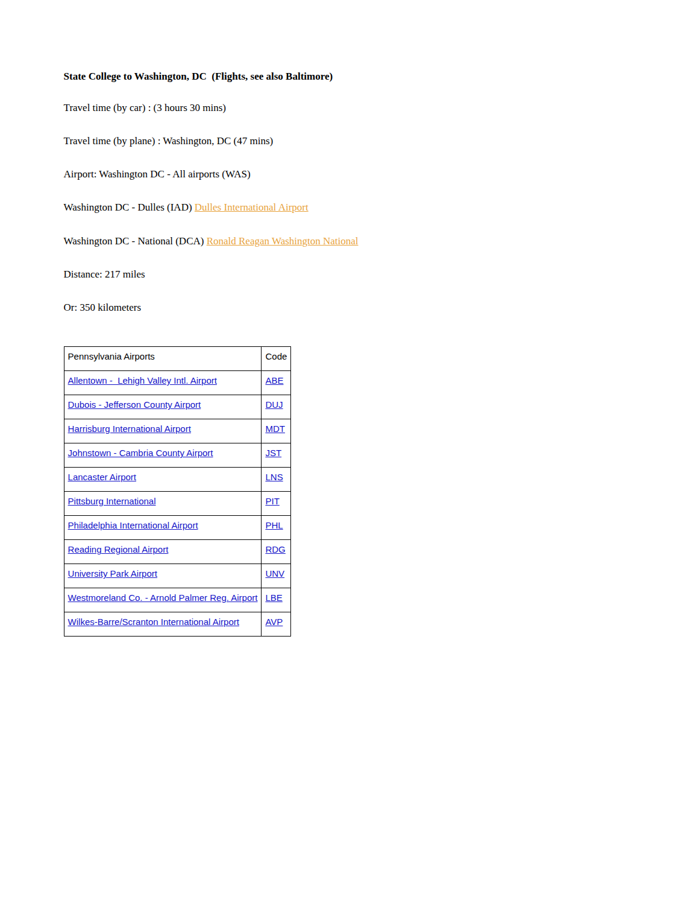State College to Washington, DC (Flights, see also Baltimore)
Travel time (by car) : (3 hours 30 mins)
Travel time (by plane) : Washington, DC (47 mins)
Airport: Washington DC - All airports (WAS)
Washington DC - Dulles (IAD) Dulles International Airport
Washington DC - National (DCA) Ronald Reagan Washington National
Distance: 217 miles
Or: 350 kilometers
| Pennsylvania Airports | Code |
| Allentown - Lehigh Valley Intl. Airport | ABE |
| Dubois - Jefferson County Airport | DUJ |
| Harrisburg International Airport | MDT |
| Johnstown - Cambria County Airport | JST |
| Lancaster Airport | LNS |
| Pittsburg International | PIT |
| Philadelphia International Airport | PHL |
| Reading Regional Airport | RDG |
| University Park Airport | UNV |
| Westmoreland Co. - Arnold Palmer Reg. Airport | LBE |
| Wilkes-Barre/Scranton International Airport | AVP |